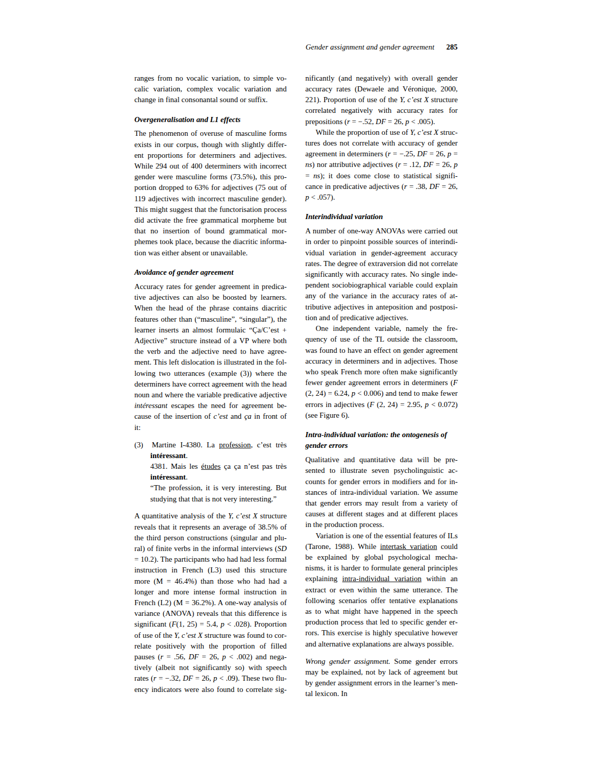Gender assignment and gender agreement 285
ranges from no vocalic variation, to simple vocalic variation, complex vocalic variation and change in final consonantal sound or suffix.
Overgeneralisation and L1 effects
The phenomenon of overuse of masculine forms exists in our corpus, though with slightly different proportions for determiners and adjectives. While 294 out of 400 determiners with incorrect gender were masculine forms (73.5%), this proportion dropped to 63% for adjectives (75 out of 119 adjectives with incorrect masculine gender). This might suggest that the functorisation process did activate the free grammatical morpheme but that no insertion of bound grammatical morphemes took place, because the diacritic information was either absent or unavailable.
Avoidance of gender agreement
Accuracy rates for gender agreement in predicative adjectives can also be boosted by learners. When the head of the phrase contains diacritic features other than (“masculine”, “singular”), the learner inserts an almost formulaic “Ça/C’est + Adjective” structure instead of a VP where both the verb and the adjective need to have agreement. This left dislocation is illustrated in the following two utterances (example (3)) where the determiners have correct agreement with the head noun and where the variable predicative adjective intéressant escapes the need for agreement because of the insertion of c’est and ça in front of it:
(3) Martine I-4380. La profession, c’est très intéressant. 4381. Mais les études ça ça n’est pas très intéressant. “The profession, it is very interesting. But studying that that is not very interesting.”
A quantitative analysis of the Y, c’est X structure reveals that it represents an average of 38.5% of the third person constructions (singular and plural) of finite verbs in the informal interviews (SD = 10.2). The participants who had had less formal instruction in French (L3) used this structure more (M = 46.4%) than those who had had a longer and more intense formal instruction in French (L2) (M = 36.2%). A one-way analysis of variance (ANOVA) reveals that this difference is significant (F(1, 25) = 5.4, p < .028). Proportion of use of the Y, c’est X structure was found to correlate positively with the proportion of filled pauses (r = .56, DF = 26, p < .002) and negatively (albeit not significantly so) with speech rates (r = −.32, DF = 26, p < .09). These two fluency indicators were also found to correlate significantly (and negatively) with overall gender accuracy rates (Dewaele and Véronique, 2000, 221). Proportion of use of the Y, c’est X structure correlated negatively with accuracy rates for prepositions (r = −.52, DF = 26, p < .005).
While the proportion of use of Y, c’est X structures does not correlate with accuracy of gender agreement in determiners (r = −.25, DF = 26, p = ns) nor attributive adjectives (r = .12, DF = 26, p = ns); it does come close to statistical significance in predicative adjectives (r = .38, DF = 26, p < .057).
Interindividual variation
A number of one-way ANOVAs were carried out in order to pinpoint possible sources of interindividual variation in gender-agreement accuracy rates. The degree of extraversion did not correlate significantly with accuracy rates. No single independent sociobiographical variable could explain any of the variance in the accuracy rates of attributive adjectives in anteposition and postposition and of predicative adjectives.
One independent variable, namely the frequency of use of the TL outside the classroom, was found to have an effect on gender agreement accuracy in determiners and in adjectives. Those who speak French more often make significantly fewer gender agreement errors in determiners (F (2, 24) = 6.24, p < 0.006) and tend to make fewer errors in adjectives (F (2, 24) = 2.95, p < 0.072) (see Figure 6).
Intra-individual variation: the ontogenesis of gender errors
Qualitative and quantitative data will be presented to illustrate seven psycholinguistic accounts for gender errors in modifiers and for instances of intra-individual variation. We assume that gender errors may result from a variety of causes at different stages and at different places in the production process.
Variation is one of the essential features of ILs (Tarone, 1988). While intertask variation could be explained by global psychological mechanisms, it is harder to formulate general principles explaining intra-individual variation within an extract or even within the same utterance. The following scenarios offer tentative explanations as to what might have happened in the speech production process that led to specific gender errors. This exercise is highly speculative however and alternative explanations are always possible.
Wrong gender assignment.
Some gender errors may be explained, not by lack of agreement but by gender assignment errors in the learner’s mental lexicon. In